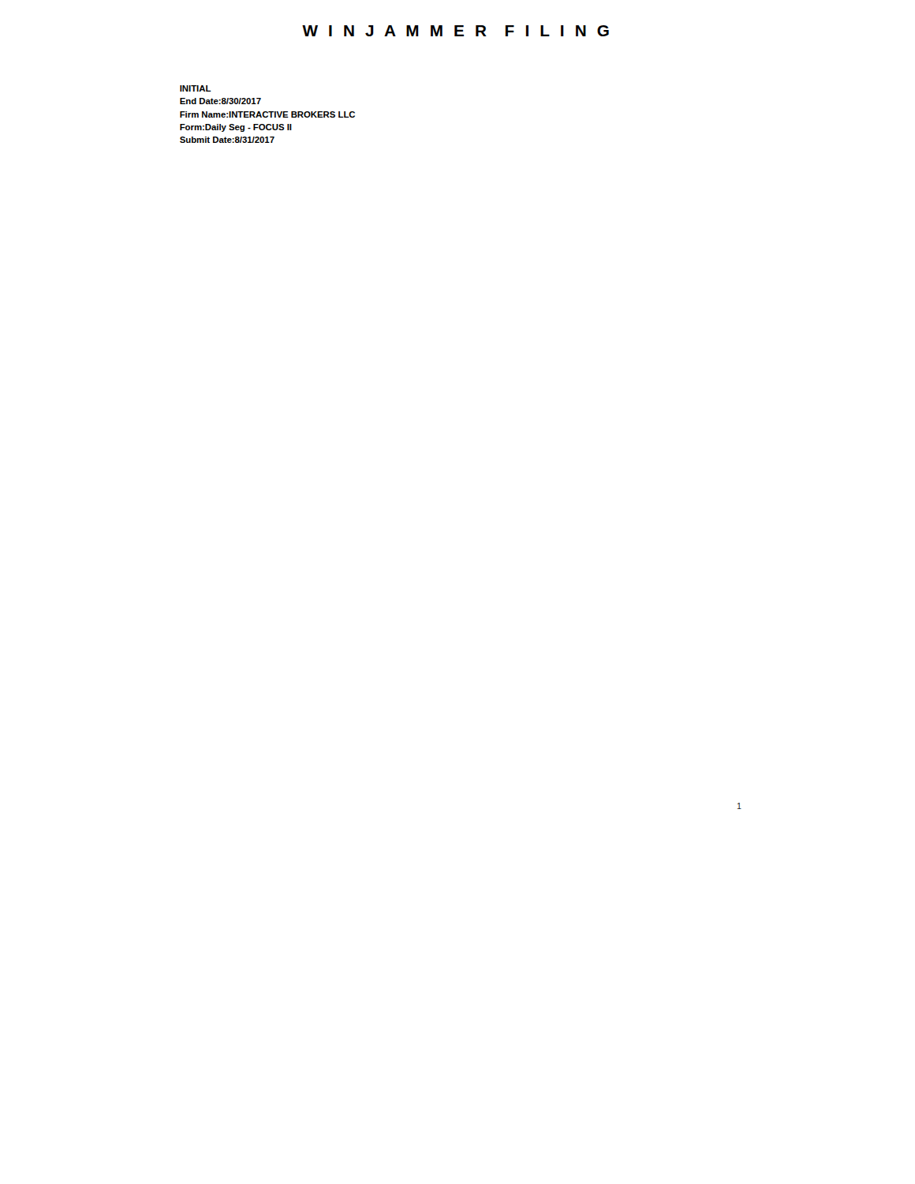W I N J A M M E R F I L I N G
INITIAL
End Date:8/30/2017
Firm Name:INTERACTIVE BROKERS LLC
Form:Daily Seg - FOCUS II
Submit Date:8/31/2017
1